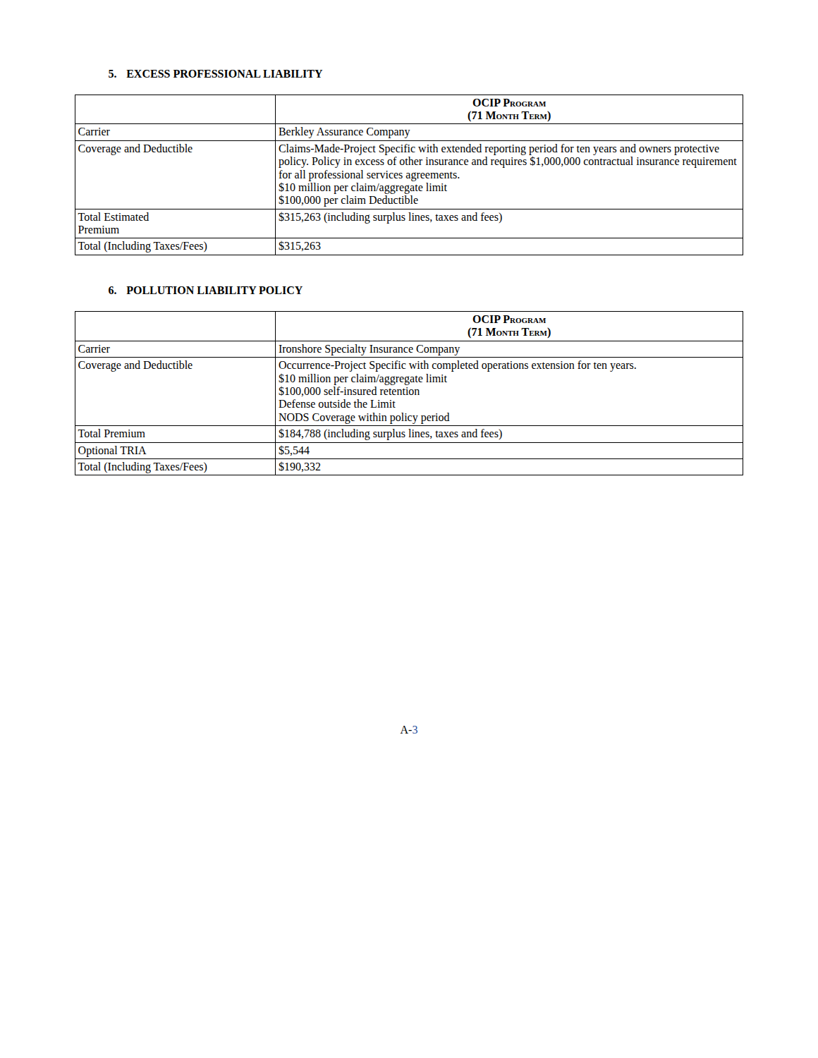5. EXCESS PROFESSIONAL LIABILITY
| | OCIP P rogram (71 M onth T erm ) |
| Carrier | Berkley Assurance Company |
| Coverage and Deductible | Claims-Made-Project Specific with extended reporting period for ten years and owners protective policy. Policy in excess of other insurance and requires $1,000,000 contractual insurance requirement for all professional services agreements. $10 million per claim/aggregate limit $100,000 per claim Deductible |
| Total Estimated Premium | $315,263 (including surplus lines, taxes and fees) |
| Total (Including Taxes/Fees) | $315,263 |
6. POLLUTION LIABILITY POLICY
| | OCIP P rogram (71 M onth T erm ) |
| Carrier | Ironshore Specialty Insurance Company |
| Coverage and Deductible | Occurrence-Project Specific with completed operations extension for ten years. $10 million per claim/aggregate limit $100,000 self-insured retention Defense outside the Limit NODS Coverage within policy period |
| Total Premium | $184,788 (including surplus lines, taxes and fees) |
| Optional TRIA | $5,544 |
| Total (Including Taxes/Fees) | $190,332 |
A-3